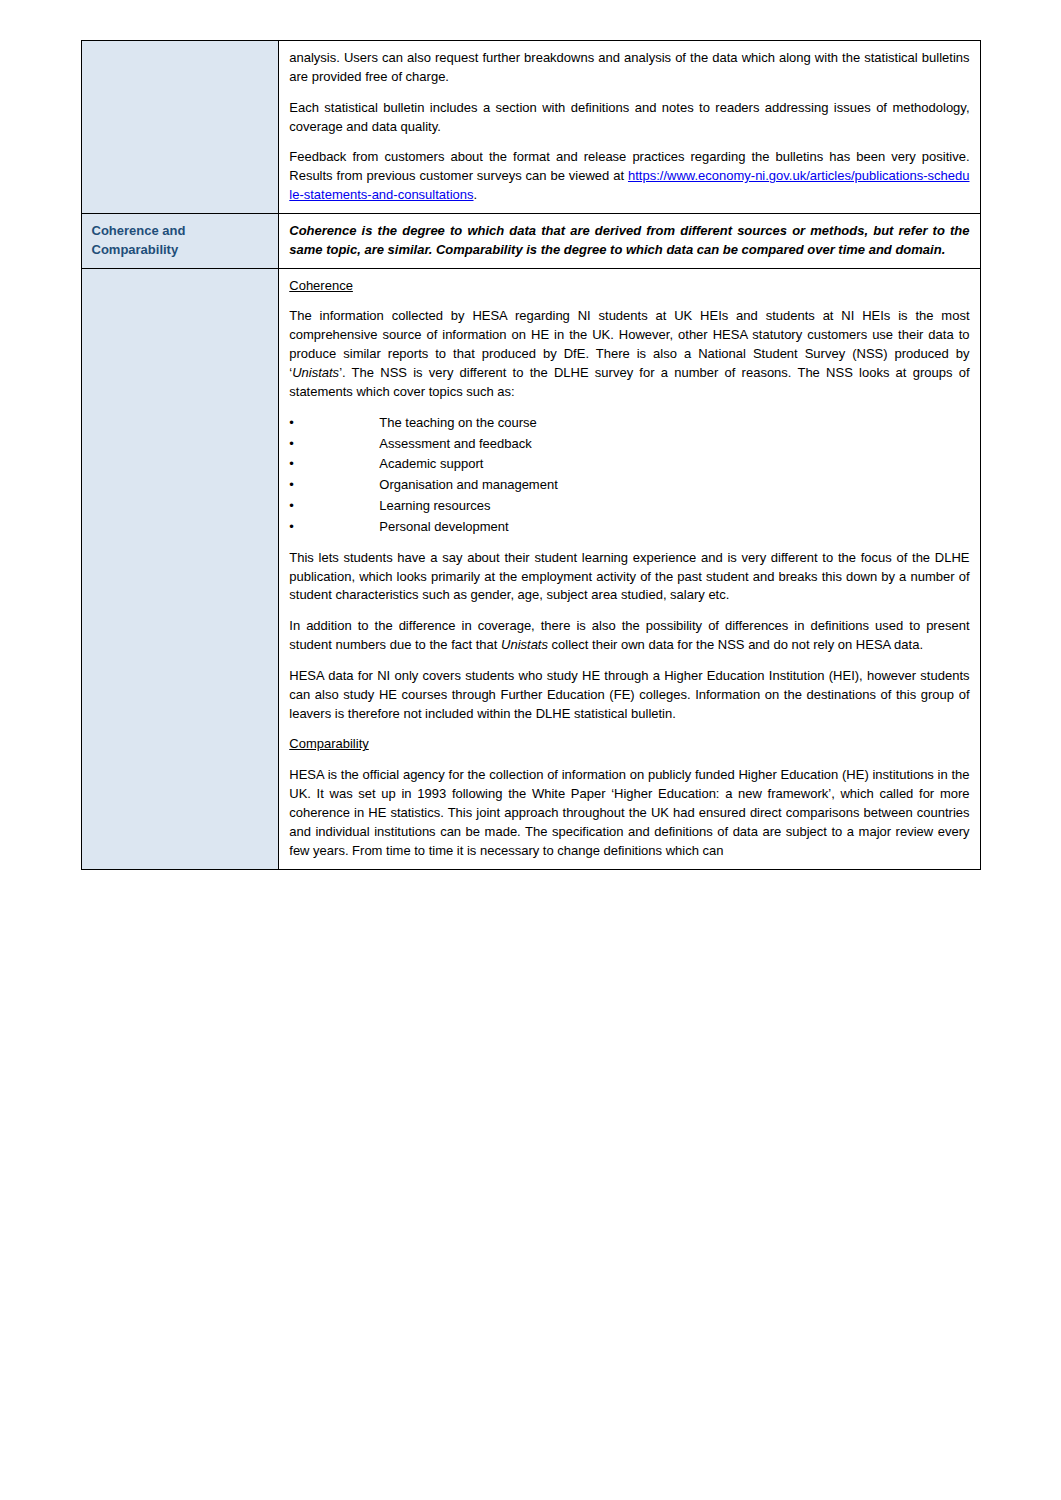| | analysis. Users can also request further breakdowns and analysis of the data which along with the statistical bulletins are provided free of charge. Each statistical bulletin includes a section with definitions and notes to readers addressing issues of methodology, coverage and data quality. Feedback from customers about the format and release practices regarding the bulletins has been very positive. Results from previous customer surveys can be viewed at https://www.economy-ni.gov.uk/articles/publications-schedule-statements-and-consultations . |
| Coherence and Comparability | Coherence is the degree to which data that are derived from different sources or methods, but refer to the same topic, are similar. Comparability is the degree to which data can be compared over time and domain. |
| | Coherence The information collected by HESA regarding NI students at UK HEIs and students at NI HEIs is the most comprehensive source of information on HE in the UK. However, other HESA statutory customers use their data to produce similar reports to that produced by DfE. There is also a National Student Survey (NSS) produced by ‘ Unistats ’. The NSS is very different to the DLHE survey for a number of reasons. The NSS looks at groups of statements which cover topics such as: The teaching on the course Assessment and feedback Academic support Organisation and management Learning resources Personal development This lets students have a say about their student learning experience and is very different to the focus of the DLHE publication, which looks primarily at the employment activity of the past student and breaks this down by a number of student characteristics such as gender, age, subject area studied, salary etc. In addition to the difference in coverage, there is also the possibility of differences in definitions used to present student numbers due to the fact that Unistats collect their own data for the NSS and do not rely on HESA data. HESA data for NI only covers students who study HE through a Higher Education Institution (HEI), however students can also study HE courses through Further Education (FE) colleges. Information on the destinations of this group of leavers is therefore not included within the DLHE statistical bulletin. Comparability HESA is the official agency for the collection of information on publicly funded Higher Education (HE) institutions in the UK. It was set up in 1993 following the White Paper ‘Higher Education: a new framework’, which called for more coherence in HE statistics. This joint approach throughout the UK had ensured direct comparisons between countries and individual institutions can be made. The specification and definitions of data are subject to a major review every few years. From time to time it is necessary to change definitions which can |